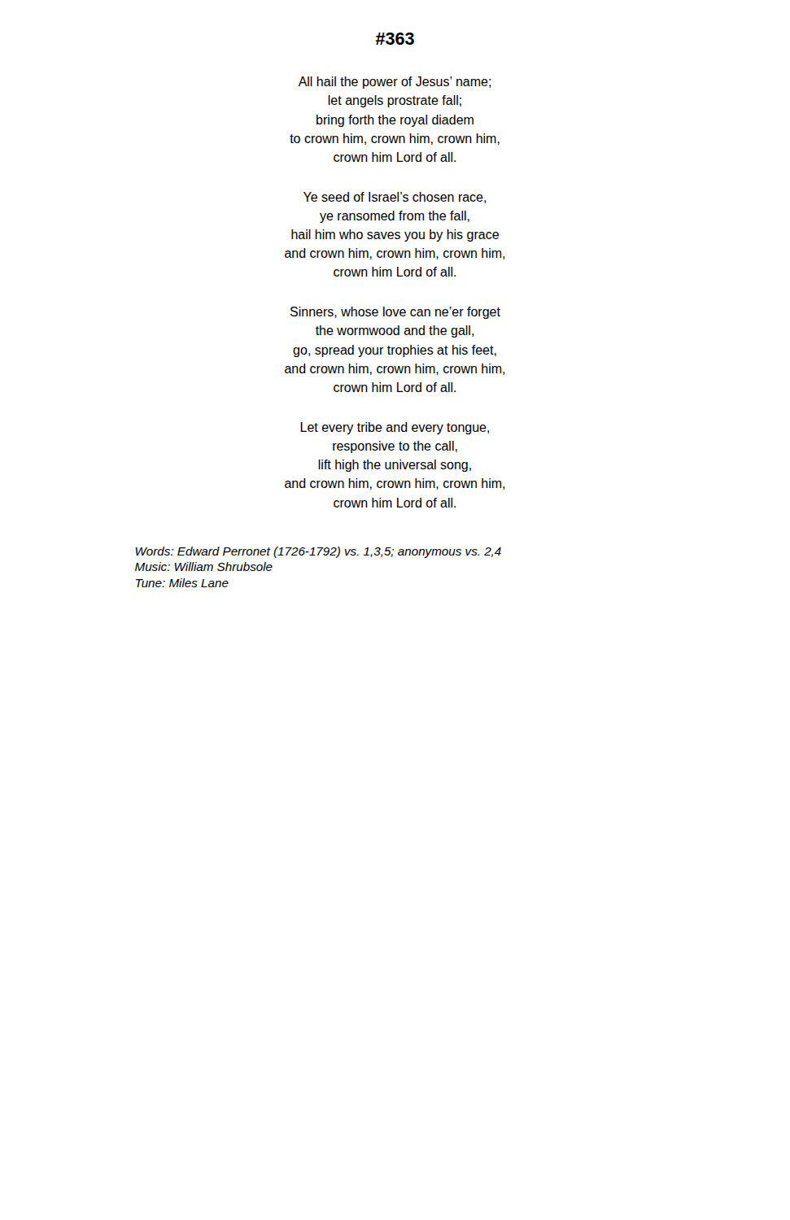#363
All hail the power of Jesus’ name;
let angels prostrate fall;
bring forth the royal diadem
to crown him, crown him, crown him,
crown him Lord of all.
Ye seed of Israel’s chosen race,
ye ransomed from the fall,
hail him who saves you by his grace
and crown him, crown him, crown him,
crown him Lord of all.
Sinners, whose love can ne’er forget
the wormwood and the gall,
go, spread your trophies at his feet,
and crown him, crown him, crown him,
crown him Lord of all.
Let every tribe and every tongue,
responsive to the call,
lift high the universal song,
and crown him, crown him, crown him,
crown him Lord of all.
Words: Edward Perronet (1726-1792) vs. 1,3,5; anonymous vs. 2,4
Music: William Shrubsole
Tune: Miles Lane